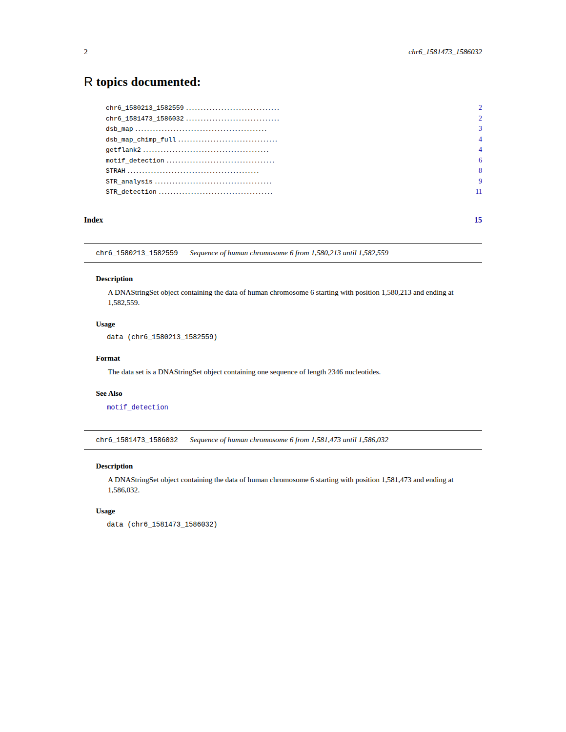2 chr6_1581473_1586032
R topics documented:
chr6_1580213_1582559................................ 2
chr6_1581473_1586032................................ 2
dsb_map............................................. 3
dsb_map_chimp_full.................................. 4
getflank2........................................... 4
motif_detection..................................... 6
STRAH............................................. 8
STR_analysis........................................ 9
STR_detection....................................... 11
Index 15
chr6_1580213_1582559 Sequence of human chromosome 6 from 1,580,213 until 1,582,559
Description
A DNAStringSet object containing the data of human chromosome 6 starting with position 1,580,213 and ending at 1,582,559.
Usage
data (chr6_1580213_1582559)
Format
The data set is a DNAStringSet object containing one sequence of length 2346 nucleotides.
See Also
motif_detection
chr6_1581473_1586032 Sequence of human chromosome 6 from 1,581,473 until 1,586,032
Description
A DNAStringSet object containing the data of human chromosome 6 starting with position 1,581,473 and ending at 1,586,032.
Usage
data (chr6_1581473_1586032)